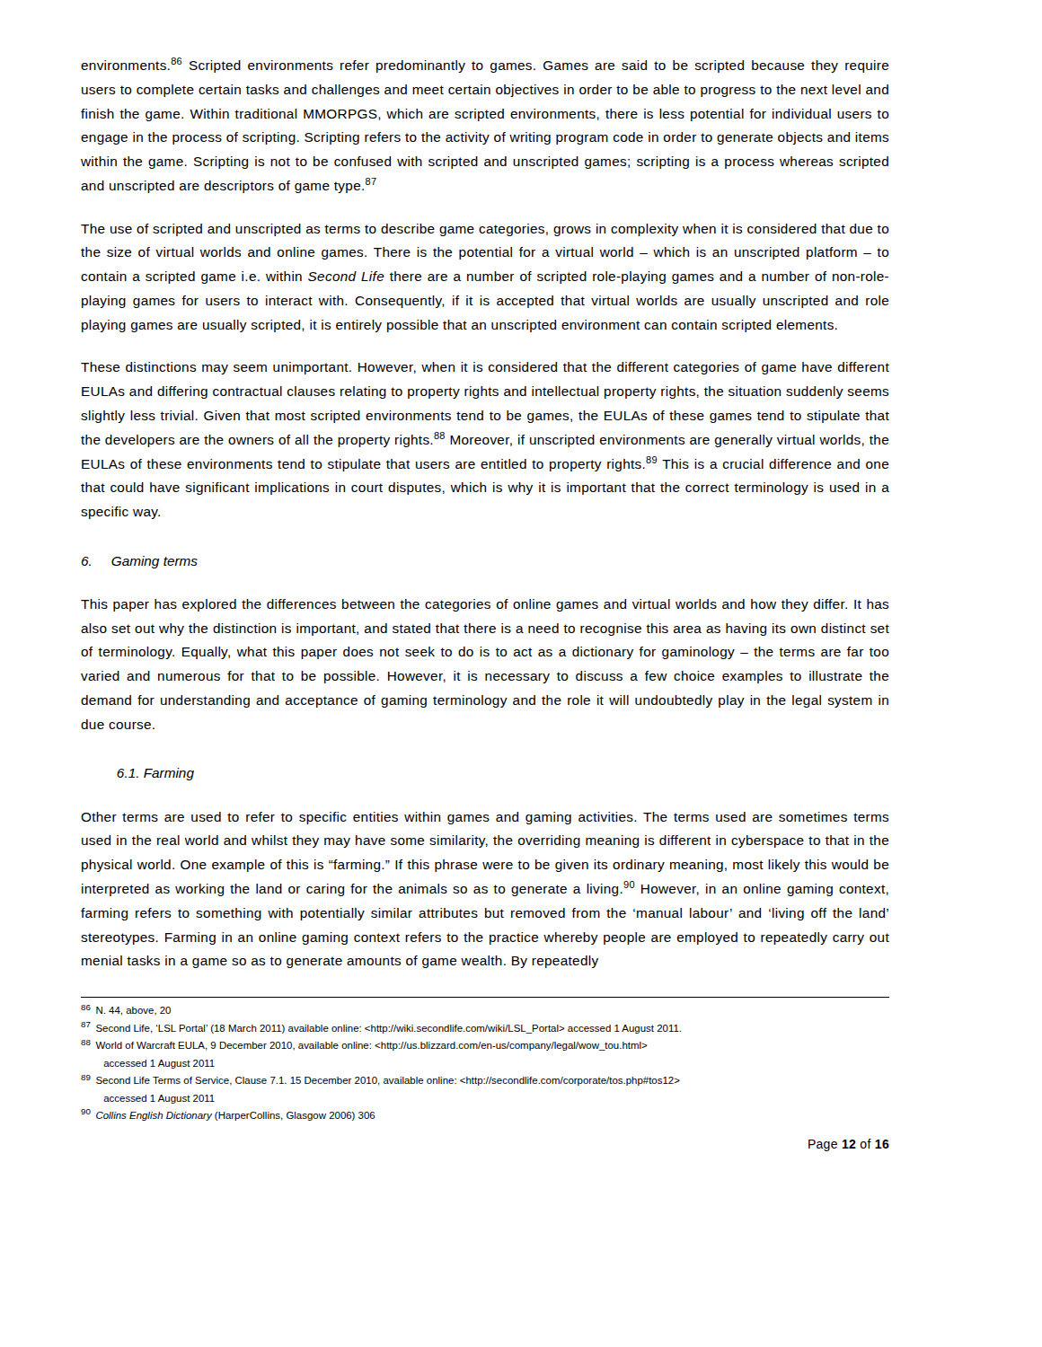environments.86 Scripted environments refer predominantly to games. Games are said to be scripted because they require users to complete certain tasks and challenges and meet certain objectives in order to be able to progress to the next level and finish the game. Within traditional MMORPGS, which are scripted environments, there is less potential for individual users to engage in the process of scripting. Scripting refers to the activity of writing program code in order to generate objects and items within the game. Scripting is not to be confused with scripted and unscripted games; scripting is a process whereas scripted and unscripted are descriptors of game type.87
The use of scripted and unscripted as terms to describe game categories, grows in complexity when it is considered that due to the size of virtual worlds and online games. There is the potential for a virtual world – which is an unscripted platform – to contain a scripted game i.e. within Second Life there are a number of scripted role-playing games and a number of non-role-playing games for users to interact with. Consequently, if it is accepted that virtual worlds are usually unscripted and role playing games are usually scripted, it is entirely possible that an unscripted environment can contain scripted elements.
These distinctions may seem unimportant. However, when it is considered that the different categories of game have different EULAs and differing contractual clauses relating to property rights and intellectual property rights, the situation suddenly seems slightly less trivial. Given that most scripted environments tend to be games, the EULAs of these games tend to stipulate that the developers are the owners of all the property rights.88 Moreover, if unscripted environments are generally virtual worlds, the EULAs of these environments tend to stipulate that users are entitled to property rights.89 This is a crucial difference and one that could have significant implications in court disputes, which is why it is important that the correct terminology is used in a specific way.
6. Gaming terms
This paper has explored the differences between the categories of online games and virtual worlds and how they differ. It has also set out why the distinction is important, and stated that there is a need to recognise this area as having its own distinct set of terminology. Equally, what this paper does not seek to do is to act as a dictionary for gaminology – the terms are far too varied and numerous for that to be possible. However, it is necessary to discuss a few choice examples to illustrate the demand for understanding and acceptance of gaming terminology and the role it will undoubtedly play in the legal system in due course.
6.1. Farming
Other terms are used to refer to specific entities within games and gaming activities. The terms used are sometimes terms used in the real world and whilst they may have some similarity, the overriding meaning is different in cyberspace to that in the physical world. One example of this is “farming.” If this phrase were to be given its ordinary meaning, most likely this would be interpreted as working the land or caring for the animals so as to generate a living.90 However, in an online gaming context, farming refers to something with potentially similar attributes but removed from the ‘manual labour’ and ‘living off the land’ stereotypes. Farming in an online gaming context refers to the practice whereby people are employed to repeatedly carry out menial tasks in a game so as to generate amounts of game wealth. By repeatedly
86 N. 44, above, 20
87 Second Life, ‘LSL Portal’ (18 March 2011) available online: <http://wiki.secondlife.com/wiki/LSL_Portal> accessed 1 August 2011.
88 World of Warcraft EULA, 9 December 2010, available online: <http://us.blizzard.com/en-us/company/legal/wow_tou.html>
accessed 1 August 2011
89 Second Life Terms of Service, Clause 7.1. 15 December 2010, available online: <http://secondlife.com/corporate/tos.php#tos12>
accessed 1 August 2011
90 Collins English Dictionary (HarperCollins, Glasgow 2006) 306
Page 12 of 16